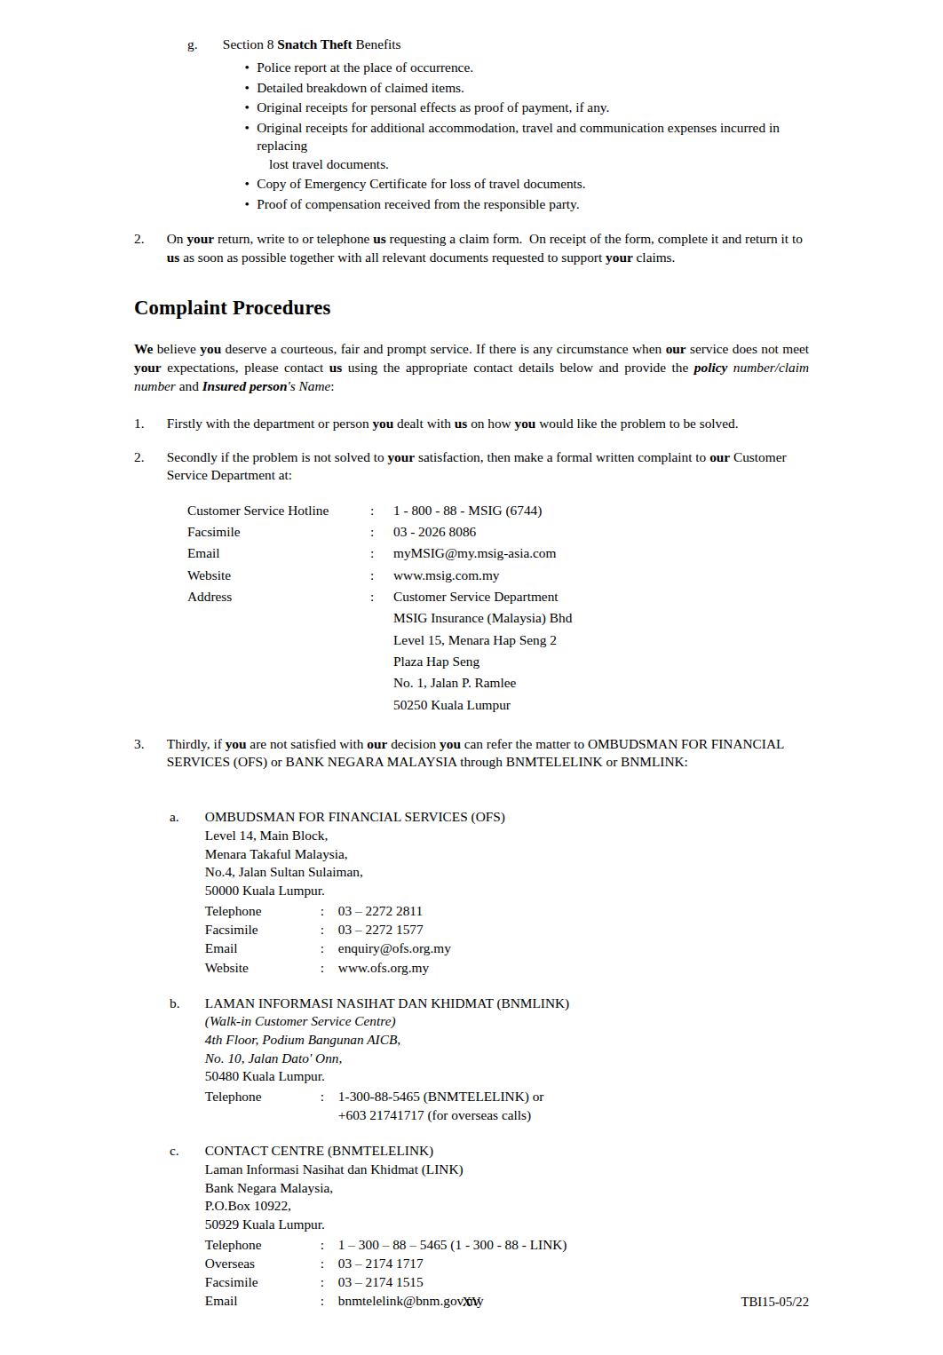g.
Section 8 Snatch Theft Benefits
Police report at the place of occurrence.
Detailed breakdown of claimed items.
Original receipts for personal effects as proof of payment, if any.
Original receipts for additional accommodation, travel and communication expenses incurred in replacinglost travel documents.
Copy of Emergency Certificate for loss of travel documents.
Proof of compensation received from the responsible party.
2.
On your return, write to or telephone us requesting a claim form. On receipt of the form, complete it and return it to us as soon as possible together with all relevant documents requested to support your claims.
Complaint Procedures
We believe you deserve a courteous, fair and prompt service. If there is any circumstance when our service does not meet your expectations, please contact us using the appropriate contact details below and provide the policy number/claim number and Insured person's Name:
1.
Firstly with the department or person you dealt with us on how you would like the problem to be solved.
2.
Secondly if the problem is not solved to your satisfaction, then make a formal written complaint to our Customer Service Department at:
| Customer Service Hotline | : | 1 - 800 - 88 - MSIG (6744) |
| Facsimile | : | 03 - 2026 8086 |
| Email | : | myMSIG@my.msig-asia.com |
| Website | : | www.msig.com.my |
| Address | : | Customer Service Department |
| | | MSIG Insurance (Malaysia) Bhd |
| | | Level 15, Menara Hap Seng 2 |
| | | Plaza Hap Seng |
| | | No. 1, Jalan P. Ramlee |
| | | 50250 Kuala Lumpur |
3.
Thirdly, if you are not satisfied with our decision you can refer the matter to OMBUDSMAN FOR FINANCIAL SERVICES (OFS) or BANK NEGARA MALAYSIA through BNMTELELINK or BNMLINK:
a.
OMBUDSMAN FOR FINANCIAL SERVICES (OFS) Level 14, Main Block, Menara Takaful Malaysia, No.4, Jalan Sultan Sulaiman, 50000 Kuala Lumpur.
| Telephone | : | 03 – 2272 2811 |
| Facsimile | : | 03 – 2272 1577 |
| Email | : | enquiry@ofs.org.my |
| Website | : | www.ofs.org.my |
b.
LAMAN INFORMASI NASIHAT DAN KHIDMAT (BNMLINK) (Walk-in Customer Service Centre) 4th Floor, Podium Bangunan AICB, No. 10, Jalan Dato' Onn, 50480 Kuala Lumpur.
| Telephone | : | 1-300-88-5465 (BNMTELELINK) or |
| | | +603 21741717 (for overseas calls) |
c.
CONTACT CENTRE (BNMTELELINK) Laman Informasi Nasihat dan Khidmat (LINK) Bank Negara Malaysia, P.O.Box 10922, 50929 Kuala Lumpur.
| Telephone | : | 1 – 300 – 88 – 5465 (1 - 300 - 88 - LINK) |
| Overseas | : | 03 – 2174 1717 |
| Facsimile | : | 03 – 2174 1515 |
| Email | : | bnmtelelink@bnm.gov.my |
XV TBI15-05/22